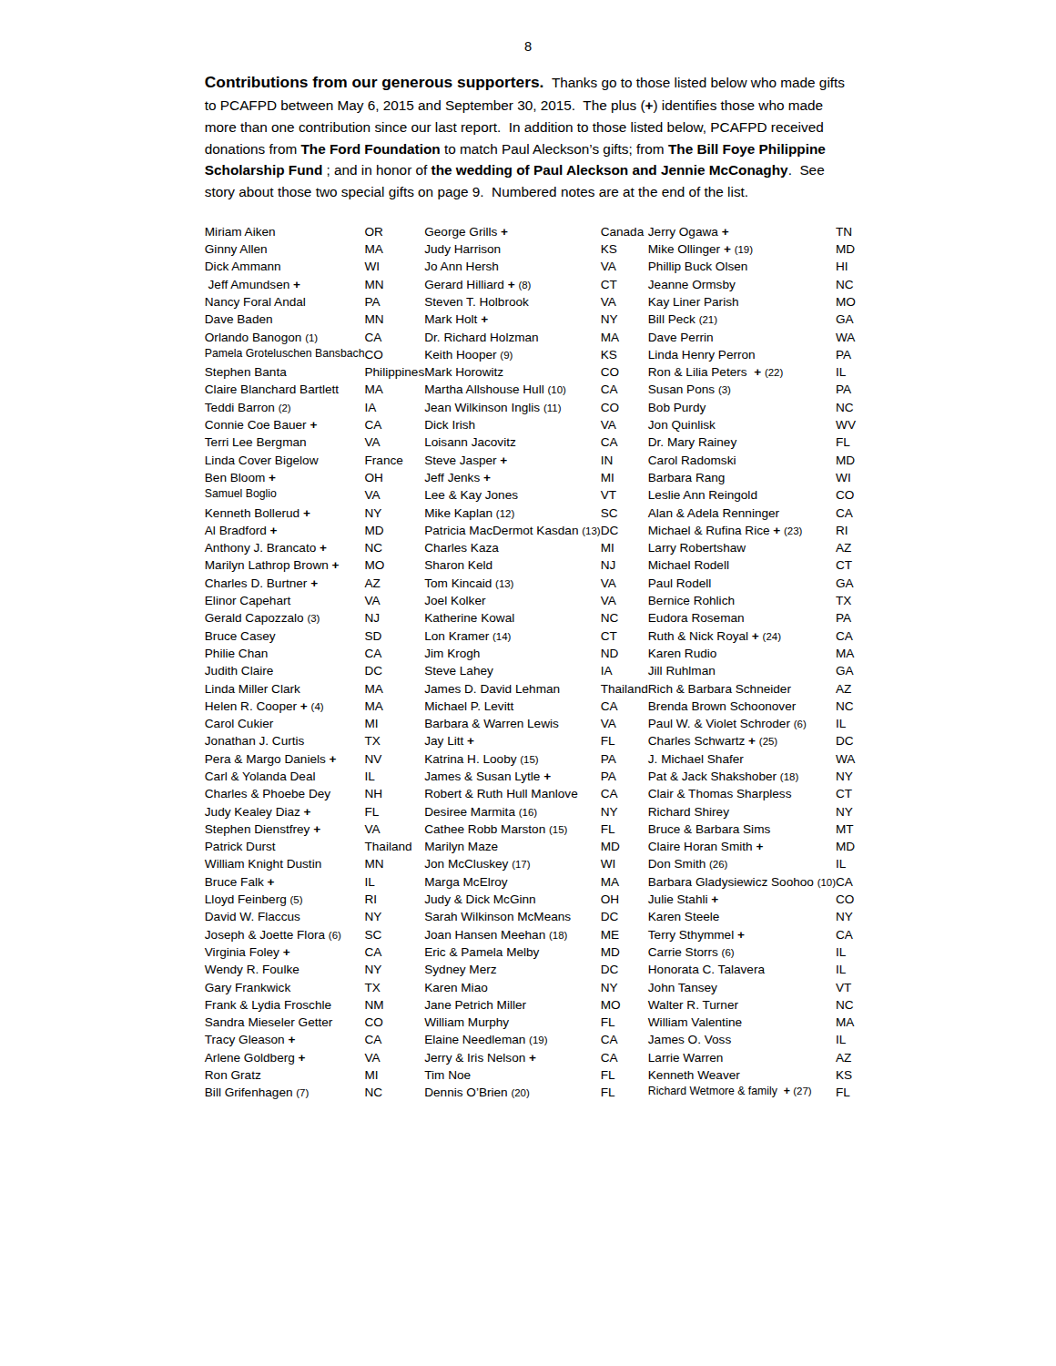8
Contributions from our generous supporters. Thanks go to those listed below who made gifts to PCAFPD between May 6, 2015 and September 30, 2015. The plus (+) identifies those who made more than one contribution since our last report. In addition to those listed below, PCAFPD received donations from The Ford Foundation to match Paul Aleckson’s gifts; from The Bill Foye Philippine Scholarship Fund ; and in honor of the wedding of Paul Aleckson and Jennie McConaghy. See story about those two special gifts on page 9. Numbered notes are at the end of the list.
| Miriam Aiken | OR | George Grills + | Canada | Jerry Ogawa + | TN |
| Ginny Allen | MA | Judy Harrison | KS | Mike Ollinger + (19) | MD |
| Dick Ammann | WI | Jo Ann Hersh | VA | Phillip Buck Olsen | HI |
| Jeff Amundsen + | MN | Gerard Hilliard + (8) | CT | Jeanne Ormsby | NC |
| Nancy Foral Andal | PA | Steven T. Holbrook | VA | Kay Liner Parish | MO |
| Dave Baden | MN | Mark Holt + | NY | Bill Peck (21) | GA |
| Orlando Banogon (1) | CA | Dr. Richard Holzman | MA | Dave Perrin | WA |
| Pamela Groteluschen Bansbach | CO | Keith Hooper (9) | KS | Linda Henry Perron | PA |
| Stephen Banta | Philippines | Mark Horowitz | CO | Ron & Lilia Peters + (22) | IL |
| Claire Blanchard Bartlett | MA | Martha Allshouse Hull (10) | CA | Susan Pons (3) | PA |
| Teddi Barron (2) | IA | Jean Wilkinson Inglis (11) | CO | Bob Purdy | NC |
| Connie Coe Bauer + | CA | Dick Irish | VA | Jon Quinlisk | WV |
| Terri Lee Bergman | VA | Loisann Jacovitz | CA | Dr. Mary Rainey | FL |
| Linda Cover Bigelow | France | Steve Jasper + | IN | Carol Radomski | MD |
| Ben Bloom + | OH | Jeff Jenks + | MI | Barbara Rang | WI |
| Samuel Boglio | VA | Lee & Kay Jones | VT | Leslie Ann Reingold | CO |
| Kenneth Bollerud + | NY | Mike Kaplan (12) | SC | Alan & Adela Renninger | CA |
| Al Bradford + | MD | Patricia MacDermot Kasdan (13) | DC | Michael & Rufina Rice + (23) | RI |
| Anthony J. Brancato + | NC | Charles Kaza | MI | Larry Robertshaw | AZ |
| Marilyn Lathrop Brown + | MO | Sharon Keld | NJ | Michael Rodell | CT |
| Charles D. Burtner + | AZ | Tom Kincaid (13) | VA | Paul Rodell | GA |
| Elinor Capehart | VA | Joel Kolker | VA | Bernice Rohlich | TX |
| Gerald Capozzalo (3) | NJ | Katherine Kowal | NC | Eudora Roseman | PA |
| Bruce Casey | SD | Lon Kramer (14) | CT | Ruth & Nick Royal + (24) | CA |
| Philie Chan | CA | Jim Krogh | ND | Karen Rudio | MA |
| Judith Claire | DC | Steve Lahey | IA | Jill Ruhlman | GA |
| Linda Miller Clark | MA | James D. David Lehman | Thailand | Rich & Barbara Schneider | AZ |
| Helen R. Cooper + (4) | MA | Michael P. Levitt | CA | Brenda Brown Schoonover | NC |
| Carol Cukier | MI | Barbara & Warren Lewis | VA | Paul W. & Violet Schroder (6) | IL |
| Jonathan J. Curtis | TX | Jay Litt + | FL | Charles Schwartz + (25) | DC |
| Pera & Margo Daniels + | NV | Katrina H. Looby (15) | PA | J. Michael Shafer | WA |
| Carl & Yolanda Deal | IL | James & Susan Lytle + | PA | Pat & Jack Shakshober (18) | NY |
| Charles & Phoebe Dey | NH | Robert & Ruth Hull Manlove | CA | Clair & Thomas Sharpless | CT |
| Judy Kealey Diaz + | FL | Desiree Marmita (16) | NY | Richard Shirey | NY |
| Stephen Dienstfrey + | VA | Cathee Robb Marston (15) | FL | Bruce & Barbara Sims | MT |
| Patrick Durst | Thailand | Marilyn Maze | MD | Claire Horan Smith + | MD |
| William Knight Dustin | MN | Jon McCluskey (17) | WI | Don Smith (26) | IL |
| Bruce Falk + | IL | Marga McElroy | MA | Barbara Gladysiewicz Soohoo (10) | CA |
| Lloyd Feinberg (5) | RI | Judy & Dick McGinn | OH | Julie Stahli + | CO |
| David W. Flaccus | NY | Sarah Wilkinson McMeans | DC | Karen Steele | NY |
| Joseph & Joette Flora (6) | SC | Joan Hansen Meehan (18) | ME | Terry Sthymmel + | CA |
| Virginia Foley + | CA | Eric & Pamela Melby | MD | Carrie Storrs (6) | IL |
| Wendy R. Foulke | NY | Sydney Merz | DC | Honorata C. Talavera | IL |
| Gary Frankwick | TX | Karen Miao | NY | John Tansey | VT |
| Frank & Lydia Froschle | NM | Jane Petrich Miller | MO | Walter R. Turner | NC |
| Sandra Mieseler Getter | CO | William Murphy | FL | William Valentine | MA |
| Tracy Gleason + | CA | Elaine Needleman (19) | CA | James O. Voss | IL |
| Arlene Goldberg + | VA | Jerry & Iris Nelson + | CA | Larrie Warren | AZ |
| Ron Gratz | MI | Tim Noe | FL | Kenneth Weaver | KS |
| Bill Grifenhagen (7) | NC | Dennis O’Brien (20) | FL | Richard Wetmore & family + (27) | FL |